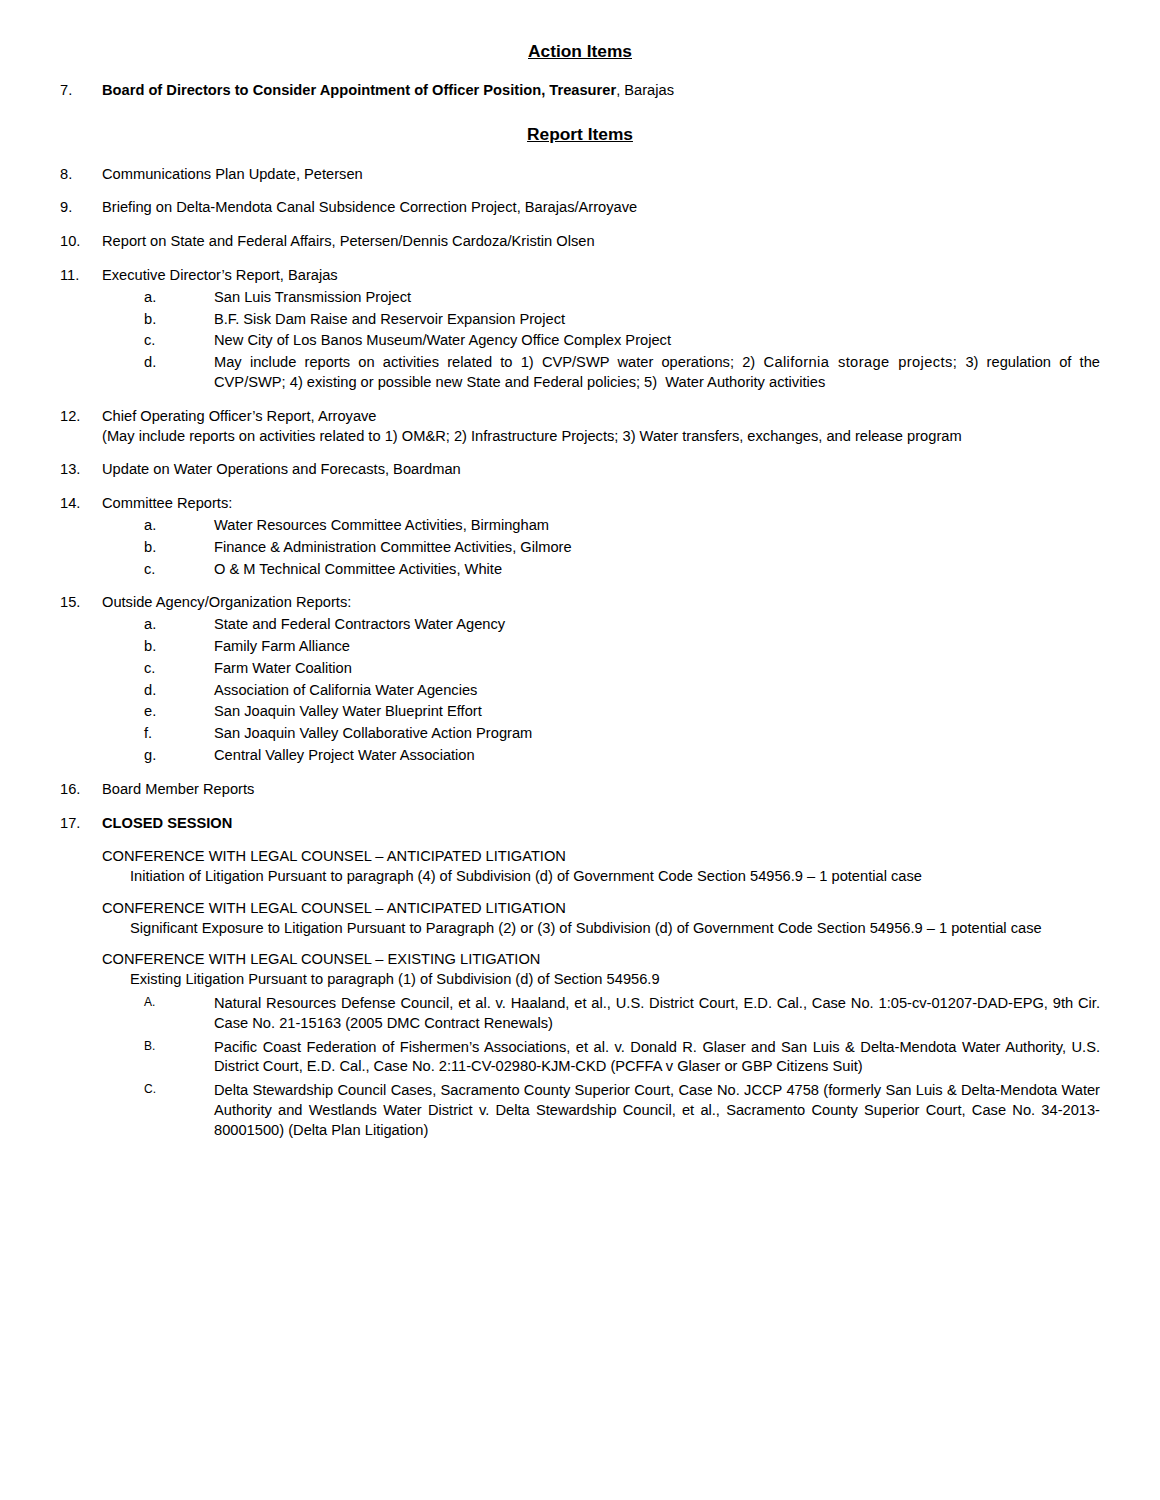Action Items
7.
Board of Directors to Consider Appointment of Officer Position, Treasurer, Barajas
Report Items
8.
Communications Plan Update, Petersen
9.
Briefing on Delta-Mendota Canal Subsidence Correction Project, Barajas/Arroyave
10.
Report on State and Federal Affairs, Petersen/Dennis Cardoza/Kristin Olsen
11.
Executive Director’s Report, Barajas
a.
San Luis Transmission Project
b.
B.F. Sisk Dam Raise and Reservoir Expansion Project
c.
New City of Los Banos Museum/Water Agency Office Complex Project
d.
May include reports on activities related to 1) CVP/SWP water operations; 2) California storage projects; 3) regulation of the CVP/SWP; 4) existing or possible new State and Federal policies; 5) Water Authority activities
12.
Chief Operating Officer’s Report, Arroyave
(May include reports on activities related to 1) OM&R; 2) Infrastructure Projects; 3) Water transfers, exchanges, and release program
13.
Update on Water Operations and Forecasts, Boardman
14.
Committee Reports:
a.
Water Resources Committee Activities, Birmingham
b.
Finance & Administration Committee Activities, Gilmore
c.
O & M Technical Committee Activities, White
15.
Outside Agency/Organization Reports:
a.
State and Federal Contractors Water Agency
b.
Family Farm Alliance
c.
Farm Water Coalition
d.
Association of California Water Agencies
e.
San Joaquin Valley Water Blueprint Effort
f.
San Joaquin Valley Collaborative Action Program
g.
Central Valley Project Water Association
16.
Board Member Reports
17.
CLOSED SESSION
CONFERENCE WITH LEGAL COUNSEL – ANTICIPATED LITIGATION
Initiation of Litigation Pursuant to paragraph (4) of Subdivision (d) of Government Code Section 54956.9 – 1 potential case
CONFERENCE WITH LEGAL COUNSEL – ANTICIPATED LITIGATION
Significant Exposure to Litigation Pursuant to Paragraph (2) or (3) of Subdivision (d) of Government Code Section 54956.9 – 1 potential case
CONFERENCE WITH LEGAL COUNSEL – EXISTING LITIGATION
Existing Litigation Pursuant to paragraph (1) of Subdivision (d) of Section 54956.9
A.
Natural Resources Defense Council, et al. v. Haaland, et al., U.S. District Court, E.D. Cal., Case No. 1:05-cv-01207-DAD-EPG, 9th Cir. Case No. 21-15163 (2005 DMC Contract Renewals)
B.
Pacific Coast Federation of Fishermen’s Associations, et al. v. Donald R. Glaser and San Luis & Delta-Mendota Water Authority, U.S. District Court, E.D. Cal., Case No. 2:11-CV-02980-KJM-CKD (PCFFA v Glaser or GBP Citizens Suit)
C.
Delta Stewardship Council Cases, Sacramento County Superior Court, Case No. JCCP 4758 (formerly San Luis & Delta-Mendota Water Authority and Westlands Water District v. Delta Stewardship Council, et al., Sacramento County Superior Court, Case No. 34-2013-80001500) (Delta Plan Litigation)